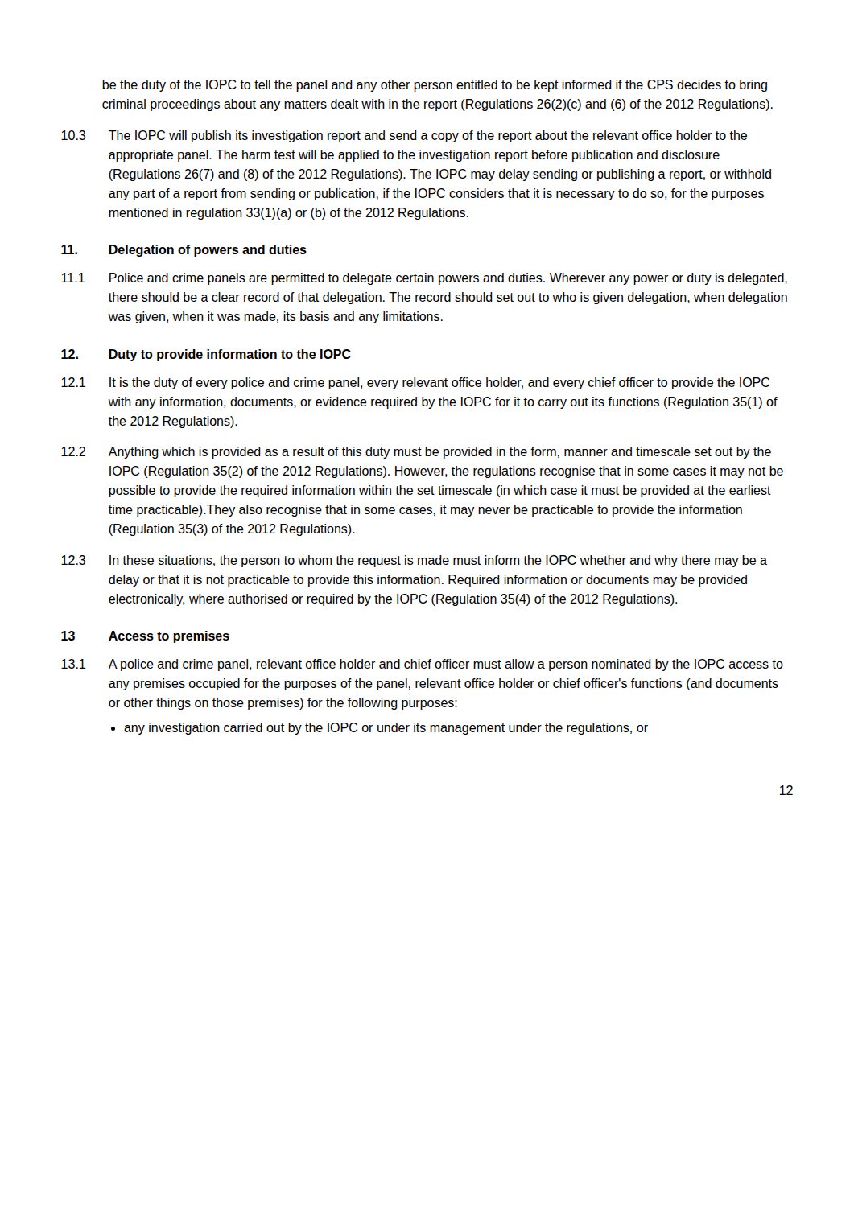be the duty of the IOPC to tell the panel and any other person entitled to be kept informed if the CPS decides to bring criminal proceedings about any matters dealt with in the report (Regulations 26(2)(c) and (6) of the 2012 Regulations).
10.3
The IOPC will publish its investigation report and send a copy of the report about the relevant office holder to the appropriate panel. The harm test will be applied to the investigation report before publication and disclosure (Regulations 26(7) and (8) of the 2012 Regulations). The IOPC may delay sending or publishing a report, or withhold any part of a report from sending or publication, if the IOPC considers that it is necessary to do so, for the purposes mentioned in regulation 33(1)(a) or (b) of the 2012 Regulations.
11. Delegation of powers and duties
11.1
Police and crime panels are permitted to delegate certain powers and duties. Wherever any power or duty is delegated, there should be a clear record of that delegation. The record should set out to who is given delegation, when delegation was given, when it was made, its basis and any limitations.
12. Duty to provide information to the IOPC
12.1
It is the duty of every police and crime panel, every relevant office holder, and every chief officer to provide the IOPC with any information, documents, or evidence required by the IOPC for it to carry out its functions (Regulation 35(1) of the 2012 Regulations).
12.2
Anything which is provided as a result of this duty must be provided in the form, manner and timescale set out by the IOPC (Regulation 35(2) of the 2012 Regulations). However, the regulations recognise that in some cases it may not be possible to provide the required information within the set timescale (in which case it must be provided at the earliest time practicable).They also recognise that in some cases, it may never be practicable to provide the information (Regulation 35(3) of the 2012 Regulations).
12.3
In these situations, the person to whom the request is made must inform the IOPC whether and why there may be a delay or that it is not practicable to provide this information. Required information or documents may be provided electronically, where authorised or required by the IOPC (Regulation 35(4) of the 2012 Regulations).
13 Access to premises
13.1
A police and crime panel, relevant office holder and chief officer must allow a person nominated by the IOPC access to any premises occupied for the purposes of the panel, relevant office holder or chief officer's functions (and documents or other things on those premises) for the following purposes:
any investigation carried out by the IOPC or under its management under the regulations, or
12